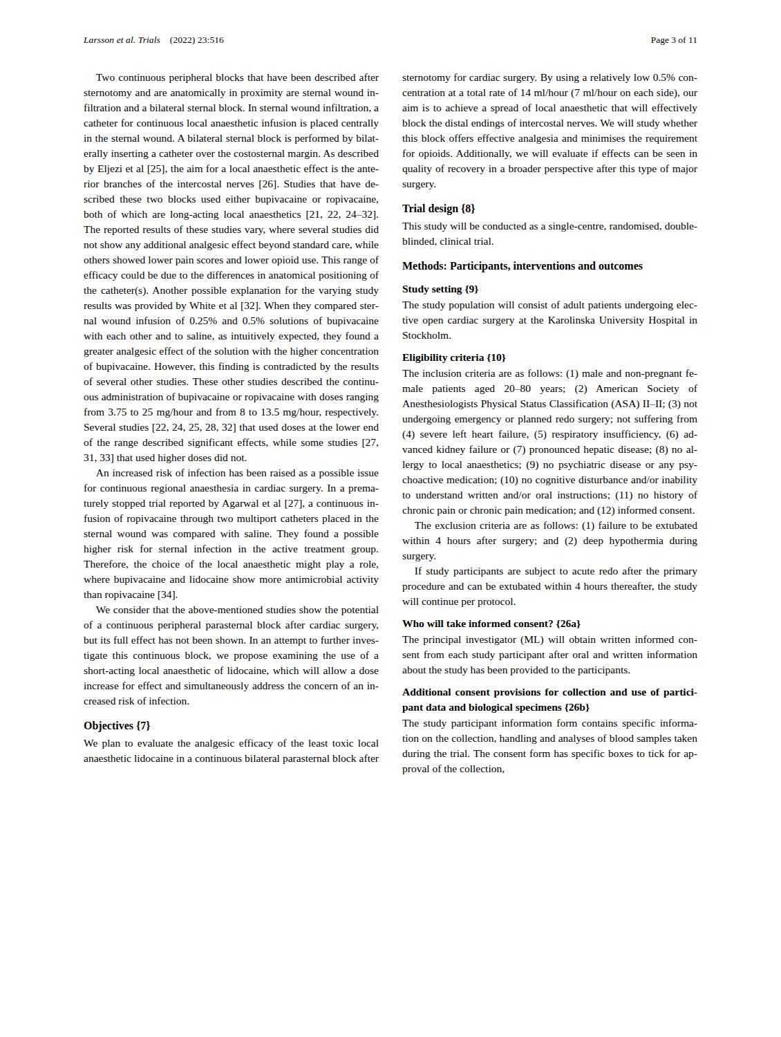Larsson et al. Trials (2022) 23:516
Page 3 of 11
Two continuous peripheral blocks that have been described after sternotomy and are anatomically in proximity are sternal wound infiltration and a bilateral sternal block. In sternal wound infiltration, a catheter for continuous local anaesthetic infusion is placed centrally in the sternal wound. A bilateral sternal block is performed by bilaterally inserting a catheter over the costosternal margin. As described by Eljezi et al [25], the aim for a local anaesthetic effect is the anterior branches of the intercostal nerves [26]. Studies that have described these two blocks used either bupivacaine or ropivacaine, both of which are long-acting local anaesthetics [21, 22, 24–32]. The reported results of these studies vary, where several studies did not show any additional analgesic effect beyond standard care, while others showed lower pain scores and lower opioid use. This range of efficacy could be due to the differences in anatomical positioning of the catheter(s). Another possible explanation for the varying study results was provided by White et al [32]. When they compared sternal wound infusion of 0.25% and 0.5% solutions of bupivacaine with each other and to saline, as intuitively expected, they found a greater analgesic effect of the solution with the higher concentration of bupivacaine. However, this finding is contradicted by the results of several other studies. These other studies described the continuous administration of bupivacaine or ropivacaine with doses ranging from 3.75 to 25 mg/hour and from 8 to 13.5 mg/hour, respectively. Several studies [22, 24, 25, 28, 32] that used doses at the lower end of the range described significant effects, while some studies [27, 31, 33] that used higher doses did not.
An increased risk of infection has been raised as a possible issue for continuous regional anaesthesia in cardiac surgery. In a prematurely stopped trial reported by Agarwal et al [27], a continuous infusion of ropivacaine through two multiport catheters placed in the sternal wound was compared with saline. They found a possible higher risk for sternal infection in the active treatment group. Therefore, the choice of the local anaesthetic might play a role, where bupivacaine and lidocaine show more antimicrobial activity than ropivacaine [34].
We consider that the above-mentioned studies show the potential of a continuous peripheral parasternal block after cardiac surgery, but its full effect has not been shown. In an attempt to further investigate this continuous block, we propose examining the use of a short-acting local anaesthetic of lidocaine, which will allow a dose increase for effect and simultaneously address the concern of an increased risk of infection.
Objectives {7}
We plan to evaluate the analgesic efficacy of the least toxic local anaesthetic lidocaine in a continuous bilateral parasternal block after sternotomy for cardiac surgery. By using a relatively low 0.5% concentration at a total rate of 14 ml/hour (7 ml/hour on each side), our aim is to achieve a spread of local anaesthetic that will effectively block the distal endings of intercostal nerves. We will study whether this block offers effective analgesia and minimises the requirement for opioids. Additionally, we will evaluate if effects can be seen in quality of recovery in a broader perspective after this type of major surgery.
Trial design {8}
This study will be conducted as a single-centre, randomised, double-blinded, clinical trial.
Methods: Participants, interventions and outcomes
Study setting {9}
The study population will consist of adult patients undergoing elective open cardiac surgery at the Karolinska University Hospital in Stockholm.
Eligibility criteria {10}
The inclusion criteria are as follows: (1) male and non-pregnant female patients aged 20–80 years; (2) American Society of Anesthesiologists Physical Status Classification (ASA) II–II; (3) not undergoing emergency or planned redo surgery; not suffering from (4) severe left heart failure, (5) respiratory insufficiency, (6) advanced kidney failure or (7) pronounced hepatic disease; (8) no allergy to local anaesthetics; (9) no psychiatric disease or any psychoactive medication; (10) no cognitive disturbance and/or inability to understand written and/or oral instructions; (11) no history of chronic pain or chronic pain medication; and (12) informed consent.
The exclusion criteria are as follows: (1) failure to be extubated within 4 hours after surgery; and (2) deep hypothermia during surgery.
If study participants are subject to acute redo after the primary procedure and can be extubated within 4 hours thereafter, the study will continue per protocol.
Who will take informed consent? {26a}
The principal investigator (ML) will obtain written informed consent from each study participant after oral and written information about the study has been provided to the participants.
Additional consent provisions for collection and use of participant data and biological specimens {26b}
The study participant information form contains specific information on the collection, handling and analyses of blood samples taken during the trial. The consent form has specific boxes to tick for approval of the collection,